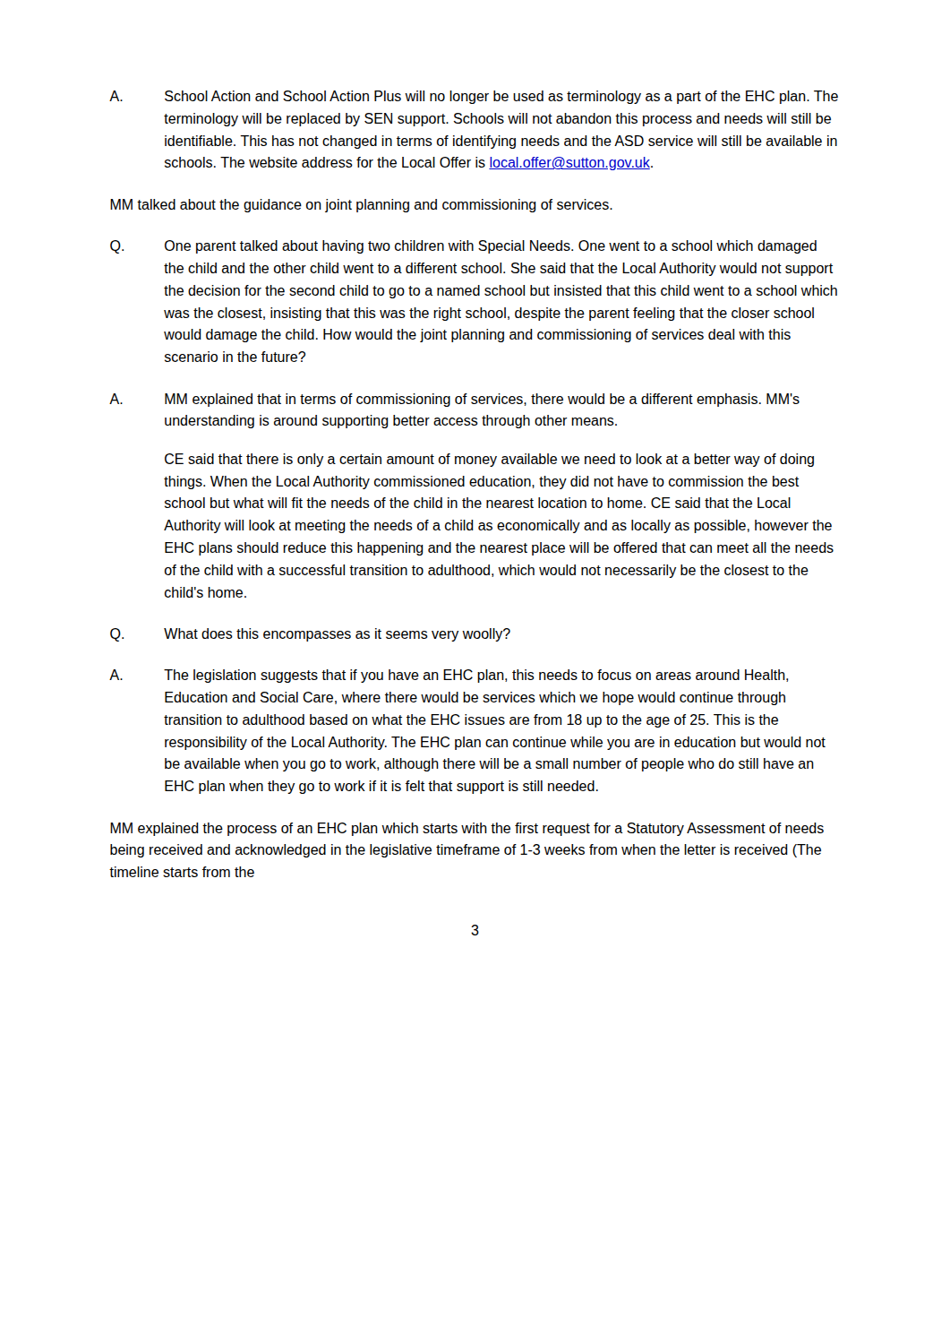A.
School Action and School Action Plus will no longer be used as terminology as a part of the EHC plan. The terminology will be replaced by SEN support. Schools will not abandon this process and needs will still be identifiable. This has not changed in terms of identifying needs and the ASD service will still be available in schools. The website address for the Local Offer is local.offer@sutton.gov.uk.
MM talked about the guidance on joint planning and commissioning of services.
Q.
One parent talked about having two children with Special Needs. One went to a school which damaged the child and the other child went to a different school. She said that the Local Authority would not support the decision for the second child to go to a named school but insisted that this child went to a school which was the closest, insisting that this was the right school, despite the parent feeling that the closer school would damage the child. How would the joint planning and commissioning of services deal with this scenario in the future?
A.
MM explained that in terms of commissioning of services, there would be a different emphasis. MM's understanding is around supporting better access through other means.
CE said that there is only a certain amount of money available we need to look at a better way of doing things. When the Local Authority commissioned education, they did not have to commission the best school but what will fit the needs of the child in the nearest location to home. CE said that the Local Authority will look at meeting the needs of a child as economically and as locally as possible, however the EHC plans should reduce this happening and the nearest place will be offered that can meet all the needs of the child with a successful transition to adulthood, which would not necessarily be the closest to the child's home.
Q.
What does this encompasses as it seems very woolly?
A.
The legislation suggests that if you have an EHC plan, this needs to focus on areas around Health, Education and Social Care, where there would be services which we hope would continue through transition to adulthood based on what the EHC issues are from 18 up to the age of 25. This is the responsibility of the Local Authority. The EHC plan can continue while you are in education but would not be available when you go to work, although there will be a small number of people who do still have an EHC plan when they go to work if it is felt that support is still needed.
MM explained the process of an EHC plan which starts with the first request for a Statutory Assessment of needs being received and acknowledged in the legislative timeframe of 1-3 weeks from when the letter is received (The timeline starts from the
3